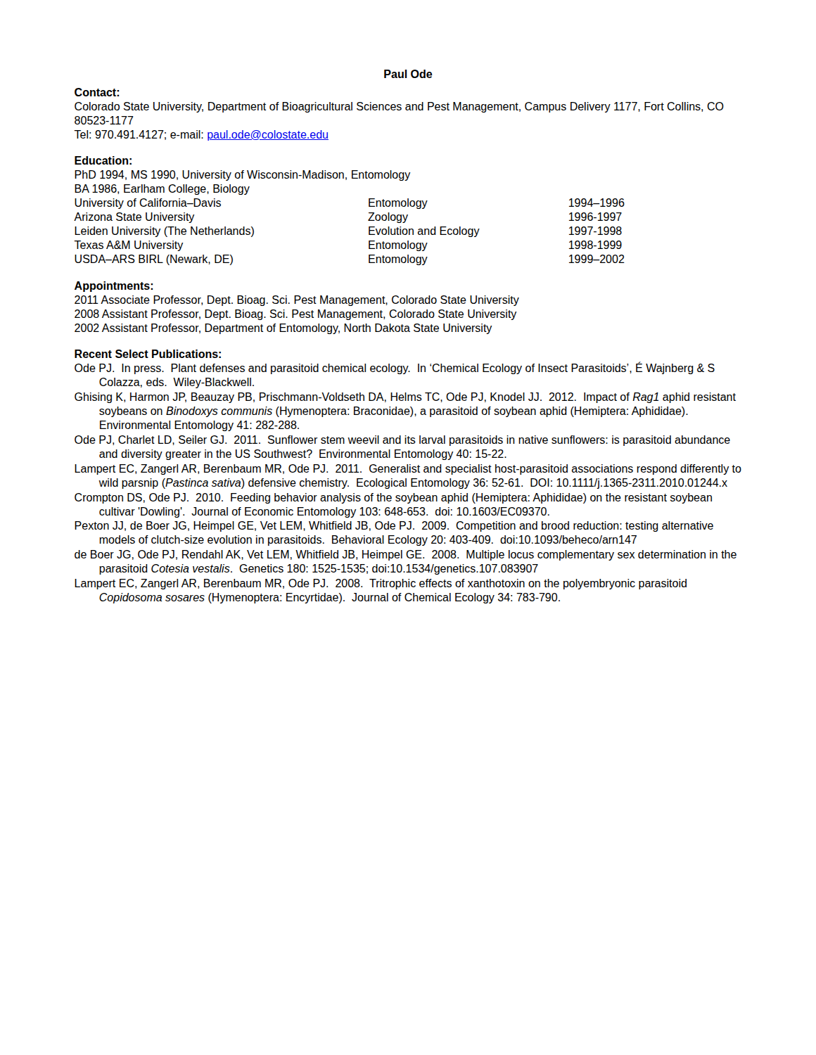Paul Ode
Contact:
Colorado State University, Department of Bioagricultural Sciences and Pest Management, Campus Delivery 1177, Fort Collins, CO 80523-1177
Tel: 970.491.4127; e-mail: paul.ode@colostate.edu
Education:
PhD 1994, MS 1990, University of Wisconsin-Madison, Entomology
BA 1986, Earlham College, Biology
| University of California–Davis | Entomology | 1994–1996 |
| Arizona State University | Zoology | 1996-1997 |
| Leiden University (The Netherlands) | Evolution and Ecology | 1997-1998 |
| Texas A&M University | Entomology | 1998-1999 |
| USDA–ARS BIRL (Newark, DE) | Entomology | 1999–2002 |
Appointments:
2011 Associate Professor, Dept. Bioag. Sci. Pest Management, Colorado State University
2008 Assistant Professor, Dept. Bioag. Sci. Pest Management, Colorado State University
2002 Assistant Professor, Department of Entomology, North Dakota State University
Recent Select Publications:
Ode PJ. In press. Plant defenses and parasitoid chemical ecology. In ‘Chemical Ecology of Insect Parasitoids’, É Wajnberg & S Colazza, eds. Wiley-Blackwell.
Ghising K, Harmon JP, Beauzay PB, Prischmann-Voldseth DA, Helms TC, Ode PJ, Knodel JJ. 2012. Impact of Rag1 aphid resistant soybeans on Binodoxys communis (Hymenoptera: Braconidae), a parasitoid of soybean aphid (Hemiptera: Aphididae). Environmental Entomology 41: 282-288.
Ode PJ, Charlet LD, Seiler GJ. 2011. Sunflower stem weevil and its larval parasitoids in native sunflowers: is parasitoid abundance and diversity greater in the US Southwest? Environmental Entomology 40: 15-22.
Lampert EC, Zangerl AR, Berenbaum MR, Ode PJ. 2011. Generalist and specialist host-parasitoid associations respond differently to wild parsnip (Pastinca sativa) defensive chemistry. Ecological Entomology 36: 52-61. DOI: 10.1111/j.1365-2311.2010.01244.x
Crompton DS, Ode PJ. 2010. Feeding behavior analysis of the soybean aphid (Hemiptera: Aphididae) on the resistant soybean cultivar 'Dowling'. Journal of Economic Entomology 103: 648-653. doi: 10.1603/EC09370.
Pexton JJ, de Boer JG, Heimpel GE, Vet LEM, Whitfield JB, Ode PJ. 2009. Competition and brood reduction: testing alternative models of clutch-size evolution in parasitoids. Behavioral Ecology 20: 403-409. doi:10.1093/beheco/arn147
de Boer JG, Ode PJ, Rendahl AK, Vet LEM, Whitfield JB, Heimpel GE. 2008. Multiple locus complementary sex determination in the parasitoid Cotesia vestalis. Genetics 180: 1525-1535; doi:10.1534/genetics.107.083907
Lampert EC, Zangerl AR, Berenbaum MR, Ode PJ. 2008. Tritrophic effects of xanthotoxin on the polyembryonic parasitoid Copidosoma sosares (Hymenoptera: Encyrtidae). Journal of Chemical Ecology 34: 783-790.